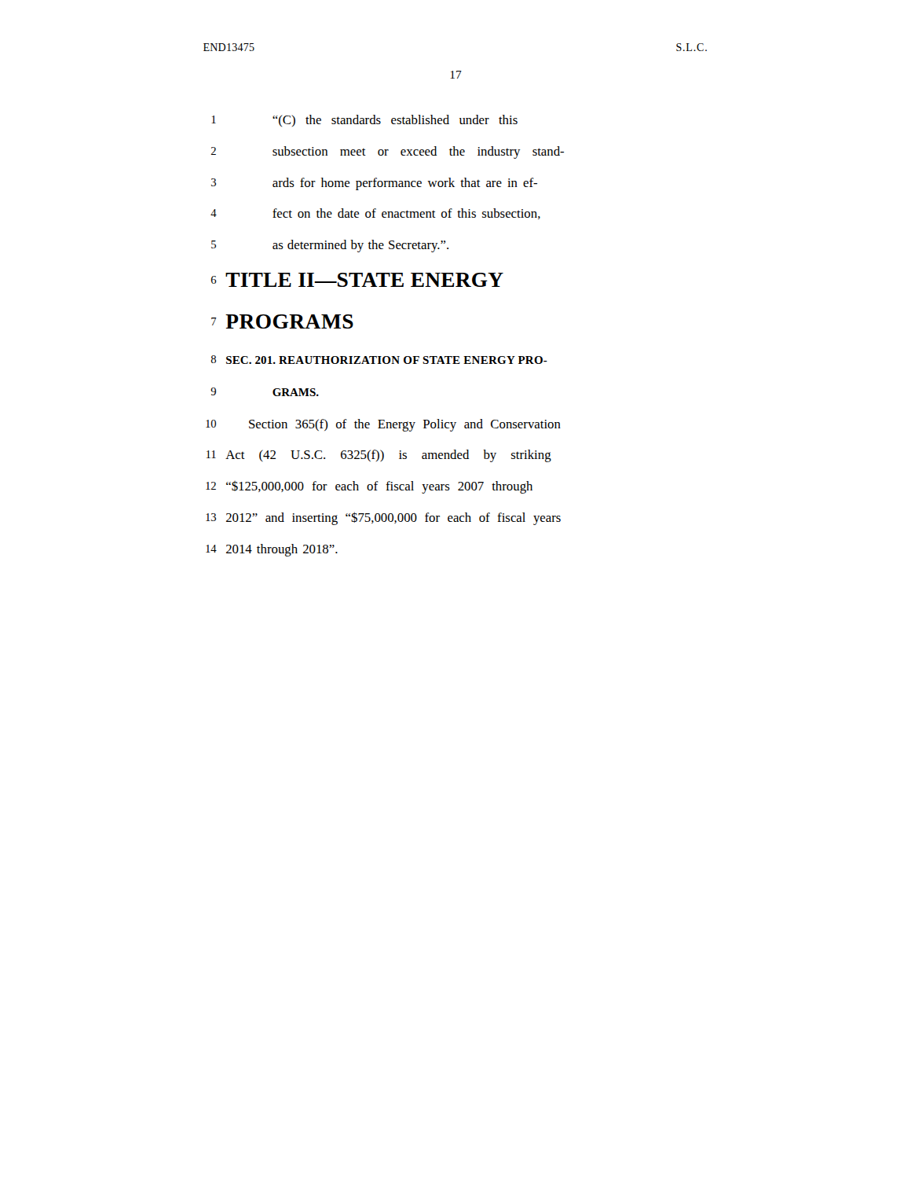END13475
S.L.C.
17
1 “(C) the standards established under this
2 subsection meet or exceed the industry stand-
3 ards for home performance work that are in ef-
4 fect on the date of enactment of this subsection,
5 as determined by the Secretary.”.
6 TITLE II—STATE ENERGY
7 PROGRAMS
8 SEC. 201. REAUTHORIZATION OF STATE ENERGY PRO-
9 GRAMS.
10 Section 365(f) of the Energy Policy and Conservation
11 Act (42 U.S.C. 6325(f)) is amended by striking
12 “$125,000,000 for each of fiscal years 2007 through
13 2012” and inserting “$75,000,000 for each of fiscal years
14 2014 through 2018”.